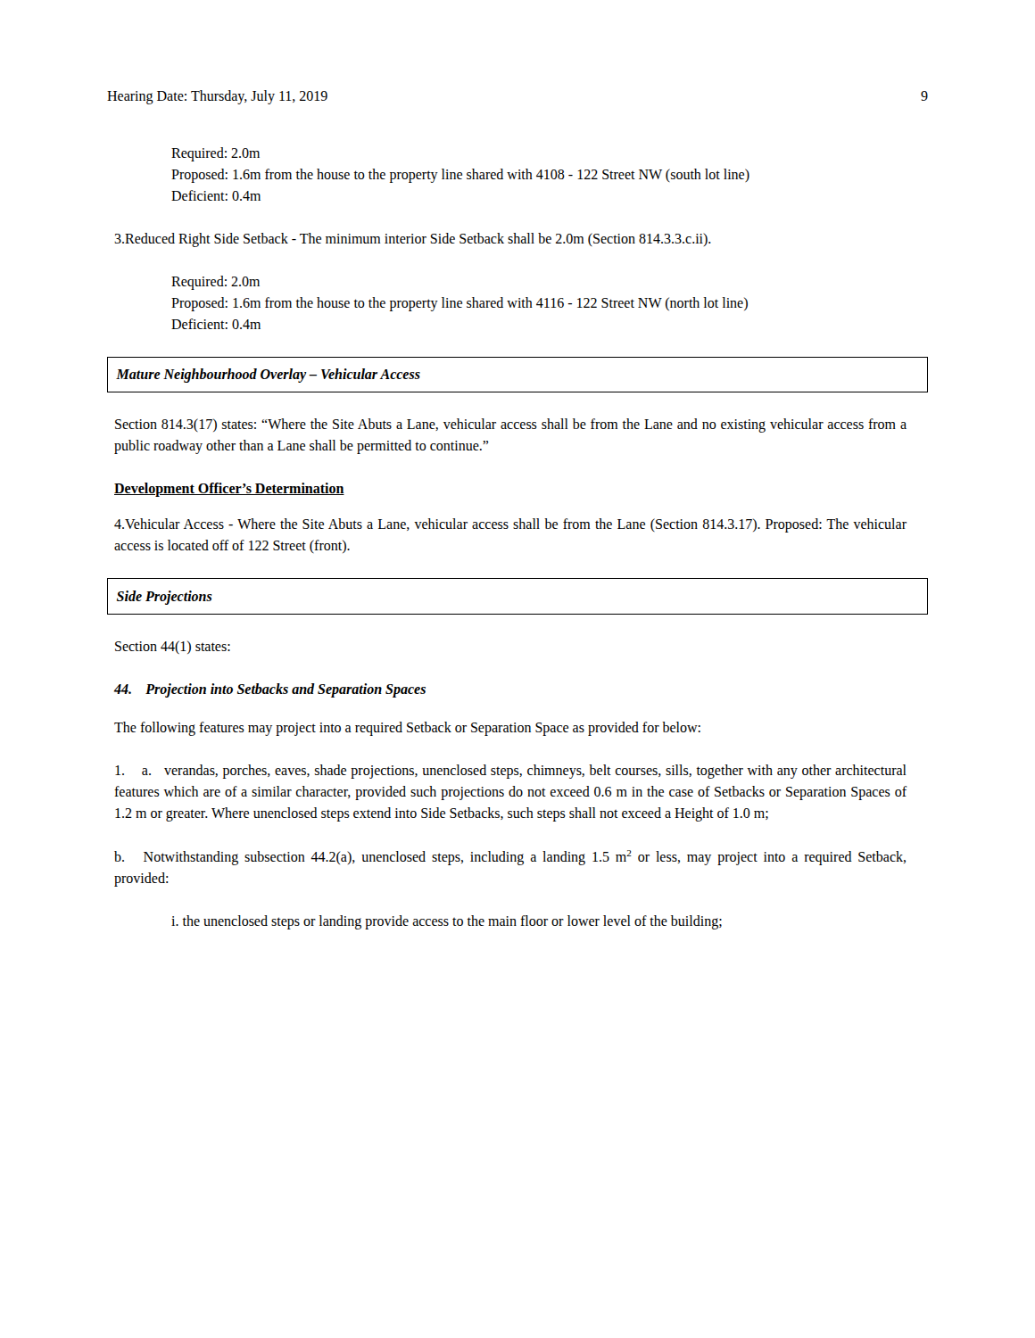Hearing Date: Thursday, July 11, 2019 9
Required: 2.0m
Proposed: 1.6m from the house to the property line shared with 4108 - 122 Street NW (south lot line)
Deficient: 0.4m
3.Reduced Right Side Setback - The minimum interior Side Setback shall be 2.0m (Section 814.3.3.c.ii).
Required: 2.0m
Proposed: 1.6m from the house to the property line shared with 4116 - 122 Street NW (north lot line)
Deficient: 0.4m
Mature Neighbourhood Overlay – Vehicular Access
Section 814.3(17) states: “Where the Site Abuts a Lane, vehicular access shall be from the Lane and no existing vehicular access from a public roadway other than a Lane shall be permitted to continue.”
Development Officer’s Determination
4.Vehicular Access - Where the Site Abuts a Lane, vehicular access shall be from the Lane (Section 814.3.17). Proposed: The vehicular access is located off of 122 Street (front).
Side Projections
Section 44(1) states:
44. Projection into Setbacks and Separation Spaces
The following features may project into a required Setback or Separation Space as provided for below:
1. a. verandas, porches, eaves, shade projections, unenclosed steps, chimneys, belt courses, sills, together with any other architectural features which are of a similar character, provided such projections do not exceed 0.6 m in the case of Setbacks or Separation Spaces of 1.2 m or greater. Where unenclosed steps extend into Side Setbacks, such steps shall not exceed a Height of 1.0 m;
b. Notwithstanding subsection 44.2(a), unenclosed steps, including a landing 1.5 m2 or less, may project into a required Setback, provided:
i. the unenclosed steps or landing provide access to the main floor or lower level of the building;